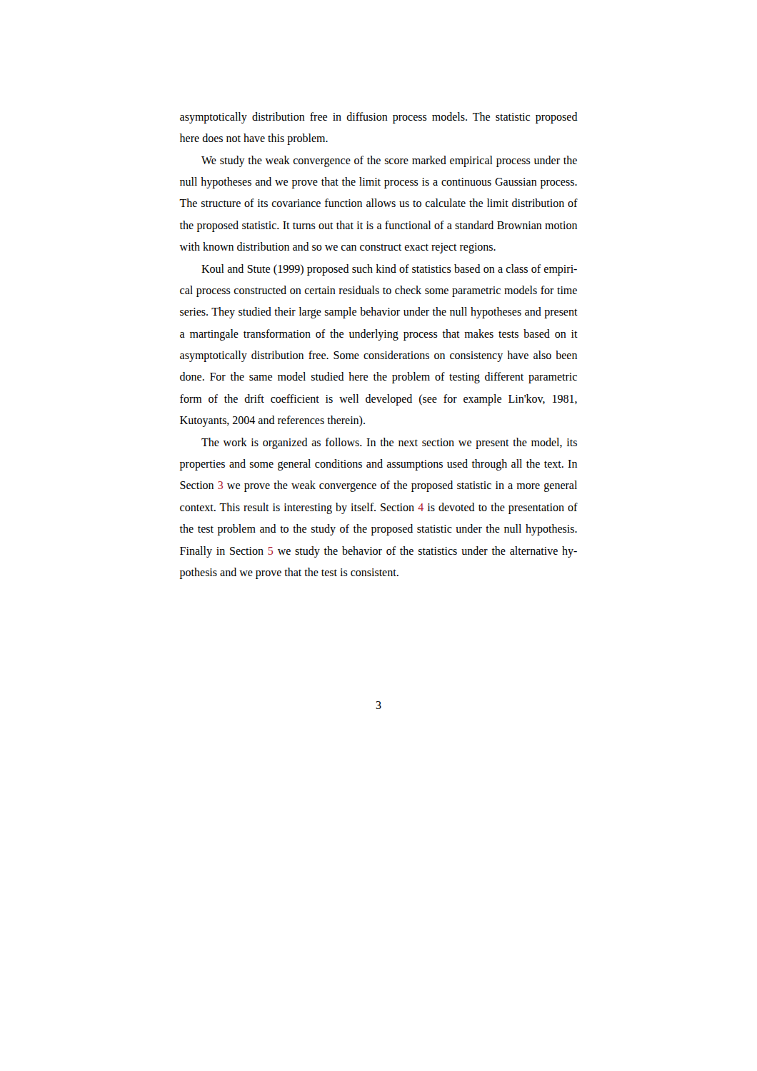asymptotically distribution free in diffusion process models. The statistic proposed here does not have this problem.
We study the weak convergence of the score marked empirical process under the null hypotheses and we prove that the limit process is a continuous Gaussian process. The structure of its covariance function allows us to calculate the limit distribution of the proposed statistic. It turns out that it is a functional of a standard Brownian motion with known distribution and so we can construct exact reject regions.
Koul and Stute (1999) proposed such kind of statistics based on a class of empirical process constructed on certain residuals to check some parametric models for time series. They studied their large sample behavior under the null hypotheses and present a martingale transformation of the underlying process that makes tests based on it asymptotically distribution free. Some considerations on consistency have also been done. For the same model studied here the problem of testing different parametric form of the drift coefficient is well developed (see for example Lin'kov, 1981, Kutoyants, 2004 and references therein).
The work is organized as follows. In the next section we present the model, its properties and some general conditions and assumptions used through all the text. In Section 3 we prove the weak convergence of the proposed statistic in a more general context. This result is interesting by itself. Section 4 is devoted to the presentation of the test problem and to the study of the proposed statistic under the null hypothesis. Finally in Section 5 we study the behavior of the statistics under the alternative hypothesis and we prove that the test is consistent.
3